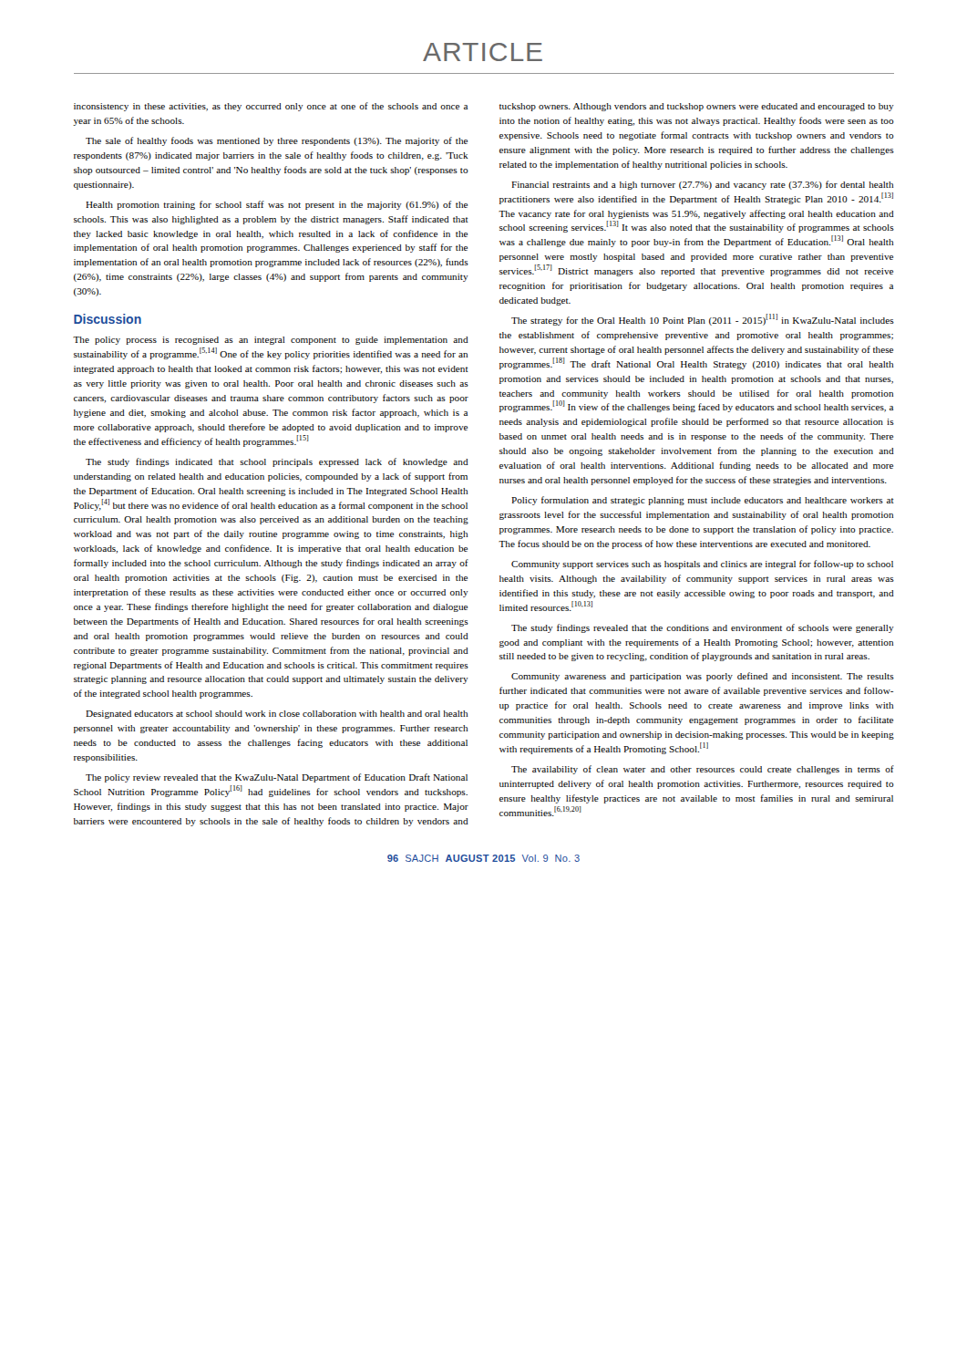ARTICLE
inconsistency in these activities, as they occurred only once at one of the schools and once a year in 65% of the schools.
The sale of healthy foods was mentioned by three respondents (13%). The majority of the respondents (87%) indicated major barriers in the sale of healthy foods to children, e.g. 'Tuck shop outsourced – limited control' and 'No healthy foods are sold at the tuck shop' (responses to questionnaire).
Health promotion training for school staff was not present in the majority (61.9%) of the schools. This was also highlighted as a problem by the district managers. Staff indicated that they lacked basic knowledge in oral health, which resulted in a lack of confidence in the implementation of oral health promotion programmes. Challenges experienced by staff for the implementation of an oral health promotion programme included lack of resources (22%), funds (26%), time constraints (22%), large classes (4%) and support from parents and community (30%).
Discussion
The policy process is recognised as an integral component to guide implementation and sustainability of a programme.[5,14] One of the key policy priorities identified was a need for an integrated approach to health that looked at common risk factors; however, this was not evident as very little priority was given to oral health. Poor oral health and chronic diseases such as cancers, cardiovascular diseases and trauma share common contributory factors such as poor hygiene and diet, smoking and alcohol abuse. The common risk factor approach, which is a more collaborative approach, should therefore be adopted to avoid duplication and to improve the effectiveness and efficiency of health programmes.[15]
The study findings indicated that school principals expressed lack of knowledge and understanding on related health and education policies, compounded by a lack of support from the Department of Education. Oral health screening is included in The Integrated School Health Policy,[4] but there was no evidence of oral health education as a formal component in the school curriculum. Oral health promotion was also perceived as an additional burden on the teaching workload and was not part of the daily routine programme owing to time constraints, high workloads, lack of knowledge and confidence. It is imperative that oral health education be formally included into the school curriculum. Although the study findings indicated an array of oral health promotion activities at the schools (Fig. 2), caution must be exercised in the interpretation of these results as these activities were conducted either once or occurred only once a year. These findings therefore highlight the need for greater collaboration and dialogue between the Departments of Health and Education. Shared resources for oral health screenings and oral health promotion programmes would relieve the burden on resources and could contribute to greater programme sustainability. Commitment from the national, provincial and regional Departments of Health and Education and schools is critical. This commitment requires strategic planning and resource allocation that could support and ultimately sustain the delivery of the integrated school health programmes.
Designated educators at school should work in close collaboration with health and oral health personnel with greater accountability and 'ownership' in these programmes. Further research needs to be conducted to assess the challenges facing educators with these additional responsibilities.
The policy review revealed that the KwaZulu-Natal Department of Education Draft National School Nutrition Programme Policy[16] had guidelines for school vendors and tuckshops. However, findings in this study suggest that this has not been translated into practice. Major barriers were encountered by schools in the sale of healthy foods to children by vendors and tuckshop owners. Although vendors and tuckshop owners were educated and encouraged to buy into the notion of healthy eating, this was not always practical. Healthy foods were seen as too expensive. Schools need to negotiate formal contracts with tuckshop owners and vendors to ensure alignment with the policy. More research is required to further address the challenges related to the implementation of healthy nutritional policies in schools.
Financial restraints and a high turnover (27.7%) and vacancy rate (37.3%) for dental health practitioners were also identified in the Department of Health Strategic Plan 2010 - 2014.[13] The vacancy rate for oral hygienists was 51.9%, negatively affecting oral health education and school screening services.[13] It was also noted that the sustainability of programmes at schools was a challenge due mainly to poor buy-in from the Department of Education.[13] Oral health personnel were mostly hospital based and provided more curative rather than preventive services.[5,17] District managers also reported that preventive programmes did not receive recognition for prioritisation for budgetary allocations. Oral health promotion requires a dedicated budget.
The strategy for the Oral Health 10 Point Plan (2011 - 2015)[11] in KwaZulu-Natal includes the establishment of comprehensive preventive and promotive oral health programmes; however, current shortage of oral health personnel affects the delivery and sustainability of these programmes.[18] The draft National Oral Health Strategy (2010) indicates that oral health promotion and services should be included in health promotion at schools and that nurses, teachers and community health workers should be utilised for oral health promotion programmes.[10] In view of the challenges being faced by educators and school health services, a needs analysis and epidemiological profile should be performed so that resource allocation is based on unmet oral health needs and is in response to the needs of the community. There should also be ongoing stakeholder involvement from the planning to the execution and evaluation of oral health interventions. Additional funding needs to be allocated and more nurses and oral health personnel employed for the success of these strategies and interventions.
Policy formulation and strategic planning must include educators and healthcare workers at grassroots level for the successful implementation and sustainability of oral health promotion programmes. More research needs to be done to support the translation of policy into practice. The focus should be on the process of how these interventions are executed and monitored.
Community support services such as hospitals and clinics are integral for follow-up to school health visits. Although the availability of community support services in rural areas was identified in this study, these are not easily accessible owing to poor roads and transport, and limited resources.[10,13]
The study findings revealed that the conditions and environment of schools were generally good and compliant with the requirements of a Health Promoting School; however, attention still needed to be given to recycling, condition of playgrounds and sanitation in rural areas.
Community awareness and participation was poorly defined and inconsistent. The results further indicated that communities were not aware of available preventive services and follow-up practice for oral health. Schools need to create awareness and improve links with communities through in-depth community engagement programmes in order to facilitate community participation and ownership in decision-making processes. This would be in keeping with requirements of a Health Promoting School.[1]
The availability of clean water and other resources could create challenges in terms of uninterrupted delivery of oral health promotion activities. Furthermore, resources required to ensure healthy lifestyle practices are not available to most families in rural and semirural communities.[6,19,20]
96 SAJCH AUGUST 2015 Vol. 9 No. 3